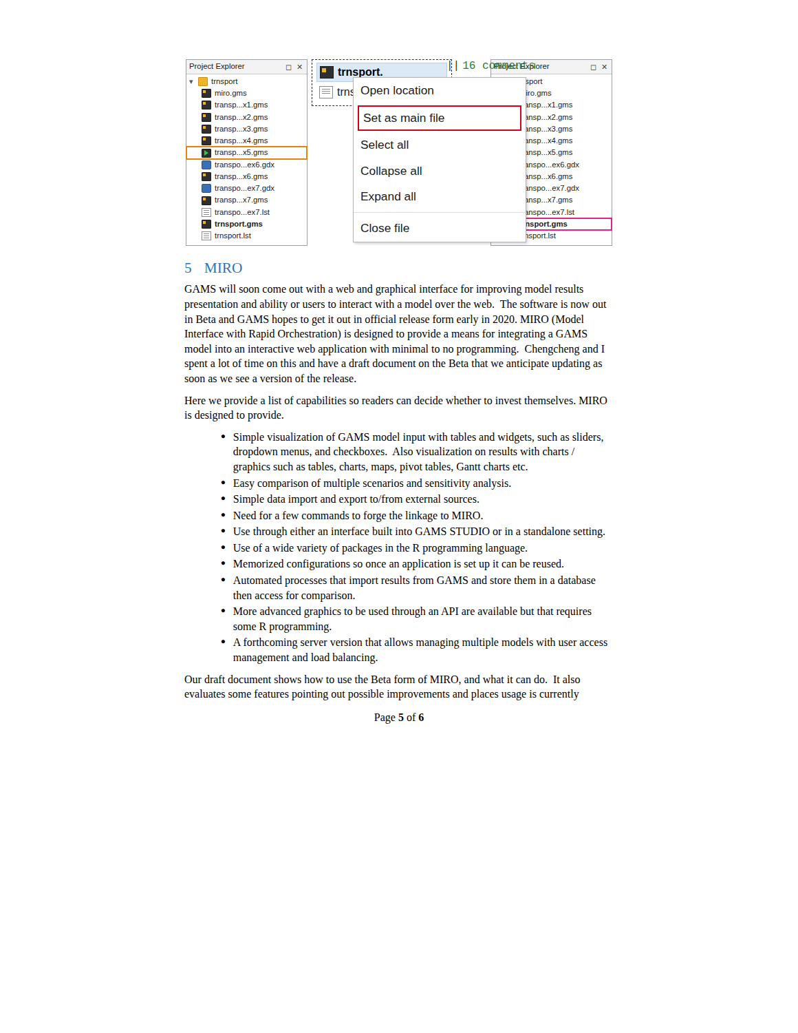Project Explorer◻ ✕
▾ trnsport
miro.gms
transp...x1.gms
transp...x2.gms
transp...x3.gms
transp...x4.gms
transp...x5.gms
transpo...ex6.gdx
transp...x6.gms
transpo...ex7.gdx
transp...x7.gms
transpo...ex7.lst
trnsport.gms
trnsport.lst
trnsport.
trnsport.l
||16 comments
Open location
Set as main file
Select all
Collapse all
Expand all
Close file
Project Explorer◻ ✕
▾ trnsport
miro.gms
transp...x1.gms
transp...x2.gms
transp...x3.gms
transp...x4.gms
transp...x5.gms
transpo...ex6.gdx
transp...x6.gms
transpo...ex7.gdx
transp...x7.gms
transpo...ex7.lst
trnsport.gms
trnsport.lst
5 MIRO
GAMS will soon come out with a web and graphical interface for improving model results presentation and ability or users to interact with a model over the web. The software is now out in Beta and GAMS hopes to get it out in official release form early in 2020. MIRO (Model Interface with Rapid Orchestration) is designed to provide a means for integrating a GAMS model into an interactive web application with minimal to no programming. Chengcheng and I spent a lot of time on this and have a draft document on the Beta that we anticipate updating as soon as we see a version of the release.
Here we provide a list of capabilities so readers can decide whether to invest themselves. MIRO is designed to provide.
Simple visualization of GAMS model input with tables and widgets, such as sliders, dropdown menus, and checkboxes. Also visualization on results with charts / graphics such as tables, charts, maps, pivot tables, Gantt charts etc.
Easy comparison of multiple scenarios and sensitivity analysis.
Simple data import and export to/from external sources.
Need for a few commands to forge the linkage to MIRO.
Use through either an interface built into GAMS STUDIO or in a standalone setting.
Use of a wide variety of packages in the R programming language.
Memorized configurations so once an application is set up it can be reused.
Automated processes that import results from GAMS and store them in a database then access for comparison.
More advanced graphics to be used through an API are available but that requires some R programming.
A forthcoming server version that allows managing multiple models with user access management and load balancing.
Our draft document shows how to use the Beta form of MIRO, and what it can do. It also evaluates some features pointing out possible improvements and places usage is currently
Page 5 of 6